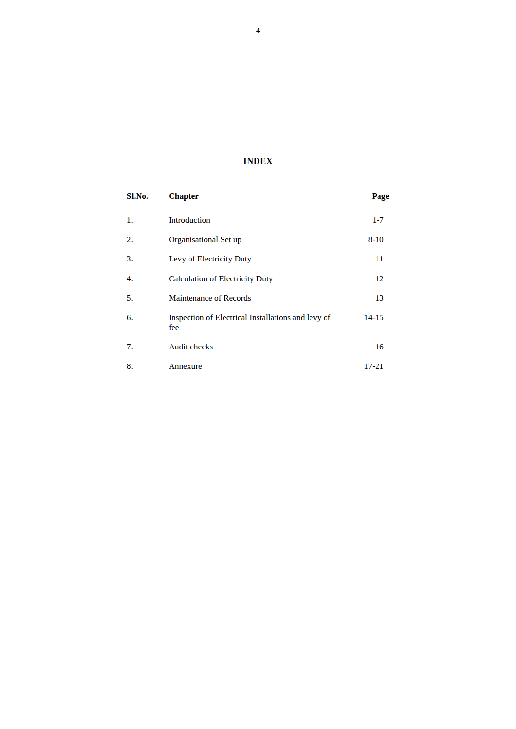4
INDEX
| Sl.No. | Chapter | Page |
| --- | --- | --- |
| 1. | Introduction | 1-7 |
| 2. | Organisational Set up | 8-10 |
| 3. | Levy of Electricity Duty | 11 |
| 4. | Calculation of Electricity Duty | 12 |
| 5. | Maintenance of Records | 13 |
| 6. | Inspection of Electrical Installations and levy of fee | 14-15 |
| 7. | Audit checks | 16 |
| 8. | Annexure | 17-21 |